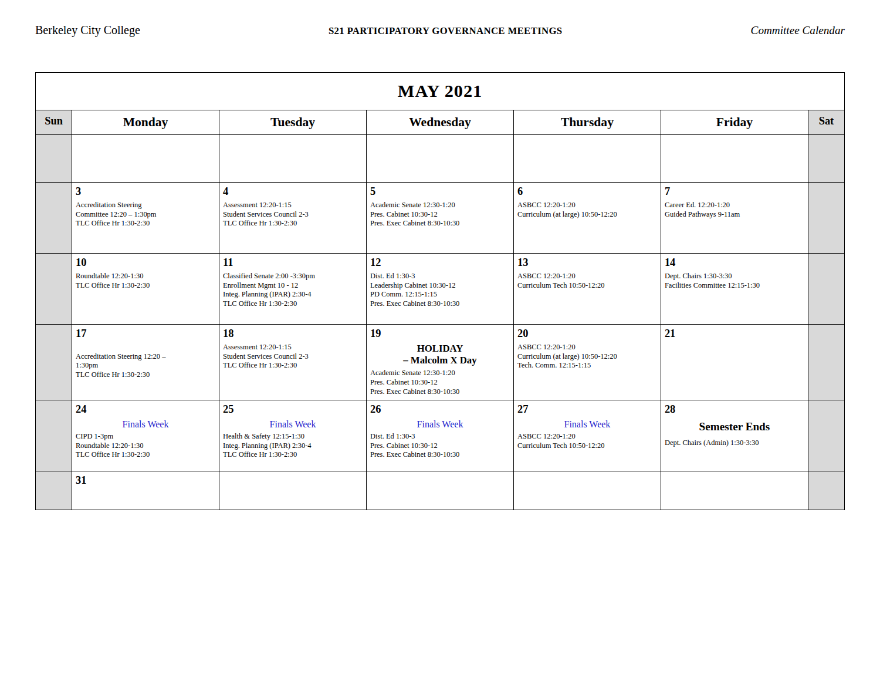Berkeley City College
S21 PARTICIPATORY GOVERNANCE MEETINGS
Committee Calendar
MAY 2021
| Sun | Monday | Tuesday | Wednesday | Thursday | Friday | Sat |
| --- | --- | --- | --- | --- | --- | --- |
| | 3 Accreditation Steering Committee 12:20 – 1:30pm TLC Office Hr 1:30-2:30 | 4 Assessment 12:20-1:15 Student Services Council 2-3 TLC Office Hr 1:30-2:30 | 5 Academic Senate 12:30-1:20 Pres. Cabinet 10:30-12 Pres. Exec Cabinet 8:30-10:30 | 6 ASBCC 12:20-1:20 Curriculum (at large) 10:50-12:20 | 7 Career Ed. 12:20-1:20 Guided Pathways 9-11am | |
| | 10 Roundtable 12:20-1:30 TLC Office Hr 1:30-2:30 | 11 Classified Senate 2:00 -3:30pm Enrollment Mgmt 10 - 12 Integ. Planning (IPAR) 2:30-4 TLC Office Hr 1:30-2:30 | 12 Dist. Ed 1:30-3 Leadership Cabinet 10:30-12 PD Comm. 12:15-1:15 Pres. Exec Cabinet 8:30-10:30 | 13 ASBCC 12:20-1:20 Curriculum Tech 10:50-12:20 | 14 Dept. Chairs 1:30-3:30 Facilities Committee 12:15-1:30 | |
| | 17 Accreditation Steering 12:20 – 1:30pm TLC Office Hr 1:30-2:30 | 18 Assessment 12:20-1:15 Student Services Council 2-3 TLC Office Hr 1:30-2:30 | 19 HOLIDAY – Malcolm X Day Academic Senate 12:30-1:20 Pres. Cabinet 10:30-12 Pres. Exec Cabinet 8:30-10:30 | 20 ASBCC 12:20-1:20 Curriculum (at large) 10:50-12:20 Tech. Comm. 12:15-1:15 | 21 | |
| | 24 Finals Week CIPD 1-3pm Roundtable 12:20-1:30 TLC Office Hr 1:30-2:30 | 25 Finals Week Health & Safety 12:15-1:30 Integ. Planning (IPAR) 2:30-4 TLC Office Hr 1:30-2:30 | 26 Finals Week Dist. Ed 1:30-3 Pres. Cabinet 10:30-12 Pres. Exec Cabinet 8:30-10:30 | 27 Finals Week ASBCC 12:20-1:20 Curriculum Tech 10:50-12:20 | 28 Semester Ends Dept. Chairs (Admin) 1:30-3:30 | |
| | 31 | | | | | |